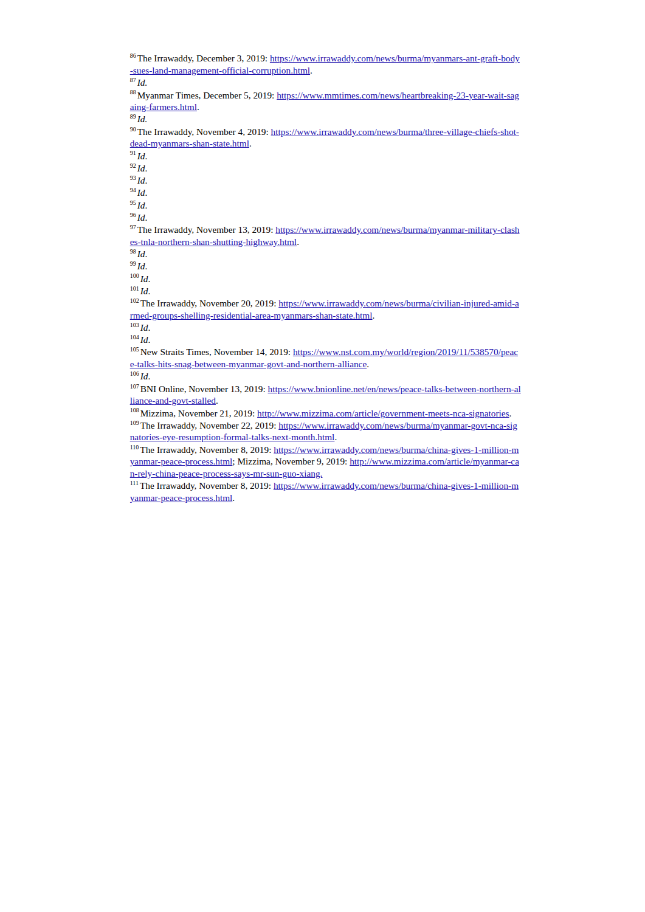86The Irrawaddy, December 3, 2019: https://www.irrawaddy.com/news/burma/myanmars-ant-graft-body-sues-land-management-official-corruption.html.
87Id.
88Myanmar Times, December 5, 2019: https://www.mmtimes.com/news/heartbreaking-23-year-wait-sagaing-farmers.html.
89Id.
90The Irrawaddy, November 4, 2019: https://www.irrawaddy.com/news/burma/three-village-chiefs-shot-dead-myanmars-shan-state.html.
91Id.
92Id.
93Id.
94Id.
95Id.
96Id.
97The Irrawaddy, November 13, 2019: https://www.irrawaddy.com/news/burma/myanmar-military-clashes-tnla-northern-shan-shutting-highway.html.
98Id.
99Id.
100Id.
101Id.
102The Irrawaddy, November 20, 2019: https://www.irrawaddy.com/news/burma/civilian-injured-amid-armed-groups-shelling-residential-area-myanmars-shan-state.html.
103Id.
104Id.
105New Straits Times, November 14, 2019: https://www.nst.com.my/world/region/2019/11/538570/peace-talks-hits-snag-between-myanmar-govt-and-northern-alliance.
106Id.
107BNI Online, November 13, 2019: https://www.bnionline.net/en/news/peace-talks-between-northern-alliance-and-govt-stalled.
108Mizzima, November 21, 2019: http://www.mizzima.com/article/government-meets-nca-signatories.
109The Irrawaddy, November 22, 2019: https://www.irrawaddy.com/news/burma/myanmar-govt-nca-signatories-eye-resumption-formal-talks-next-month.html.
110The Irrawaddy, November 8, 2019: https://www.irrawaddy.com/news/burma/china-gives-1-million-myanmar-peace-process.html; Mizzima, November 9, 2019: http://www.mizzima.com/article/myanmar-can-rely-china-peace-process-says-mr-sun-guo-xiang.
111The Irrawaddy, November 8, 2019: https://www.irrawaddy.com/news/burma/china-gives-1-million-myanmar-peace-process.html.